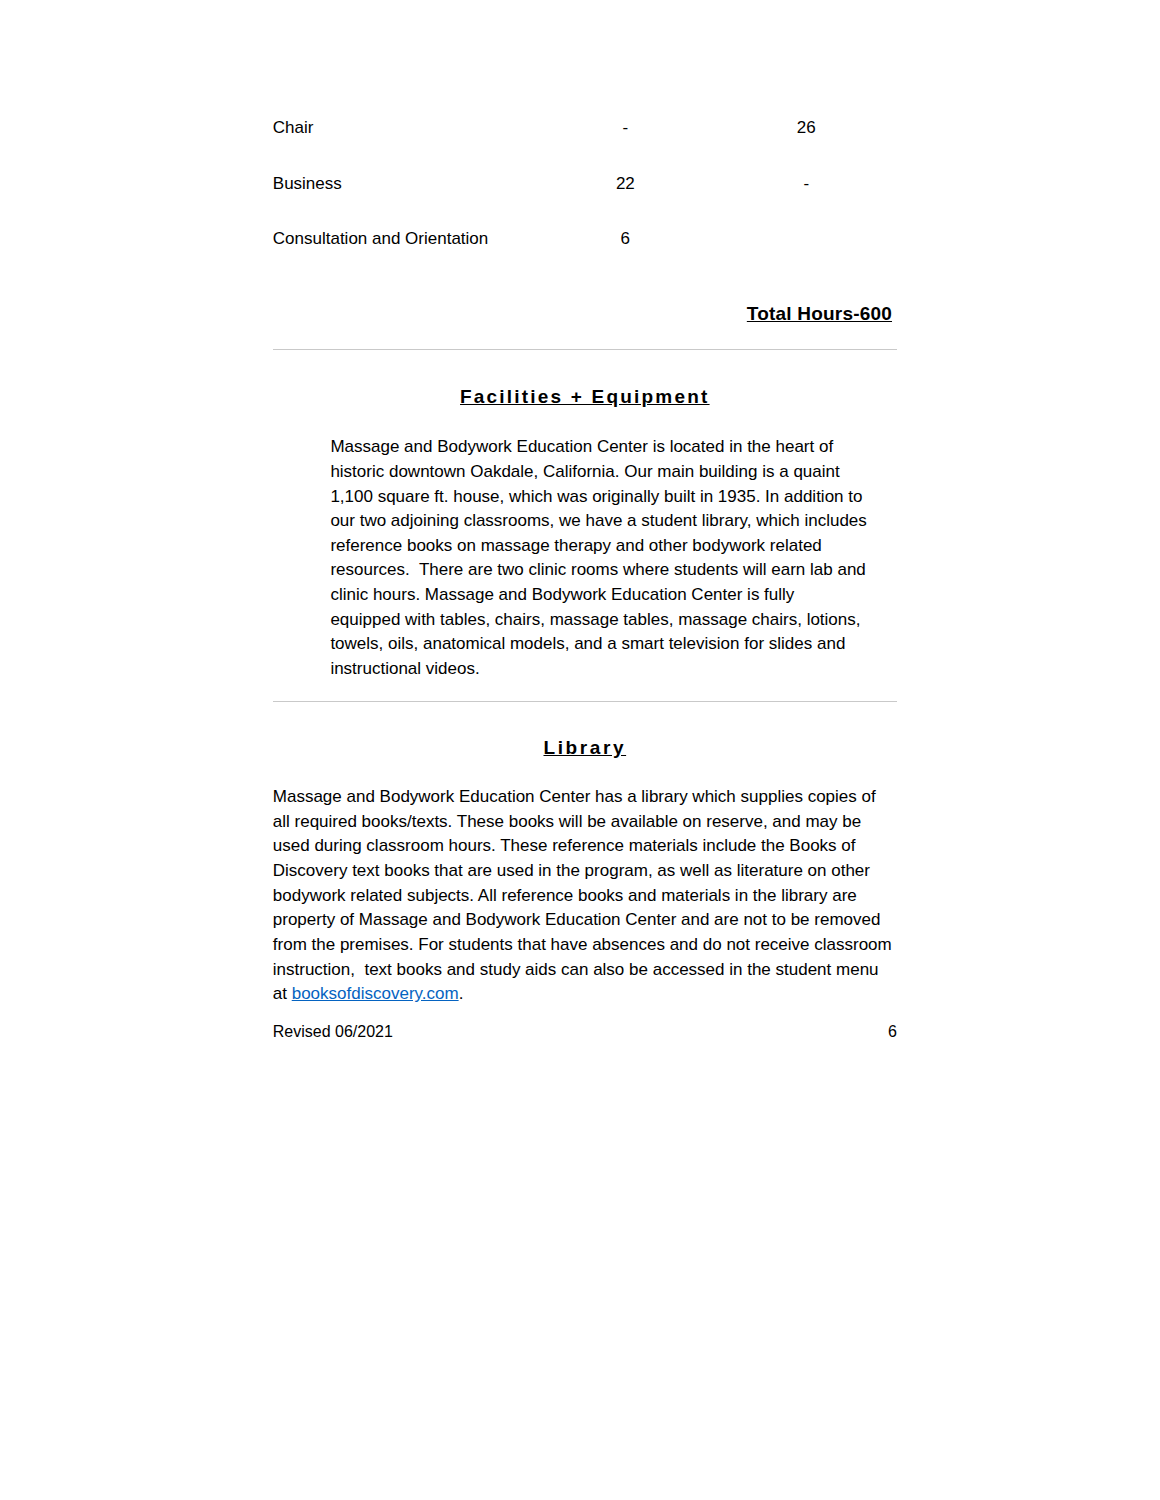| Chair | - | 26 |
| Business | 22 | - |
| Consultation and Orientation | 6 | |
Total Hours-600
Facilities + Equipment
Massage and Bodywork Education Center is located in the heart of historic downtown Oakdale, California. Our main building is a quaint 1,100 square ft. house, which was originally built in 1935. In addition to our two adjoining classrooms, we have a student library, which includes reference books on massage therapy and other bodywork related resources. There are two clinic rooms where students will earn lab and clinic hours. Massage and Bodywork Education Center is fully equipped with tables, chairs, massage tables, massage chairs, lotions, towels, oils, anatomical models, and a smart television for slides and instructional videos.
Library
Massage and Bodywork Education Center has a library which supplies copies of all required books/texts. These books will be available on reserve, and may be used during classroom hours. These reference materials include the Books of Discovery text books that are used in the program, as well as literature on other bodywork related subjects. All reference books and materials in the library are property of Massage and Bodywork Education Center and are not to be removed from the premises. For students that have absences and do not receive classroom instruction, text books and study aids can also be accessed in the student menu at booksofdiscovery.com.
Revised 06/2021
6